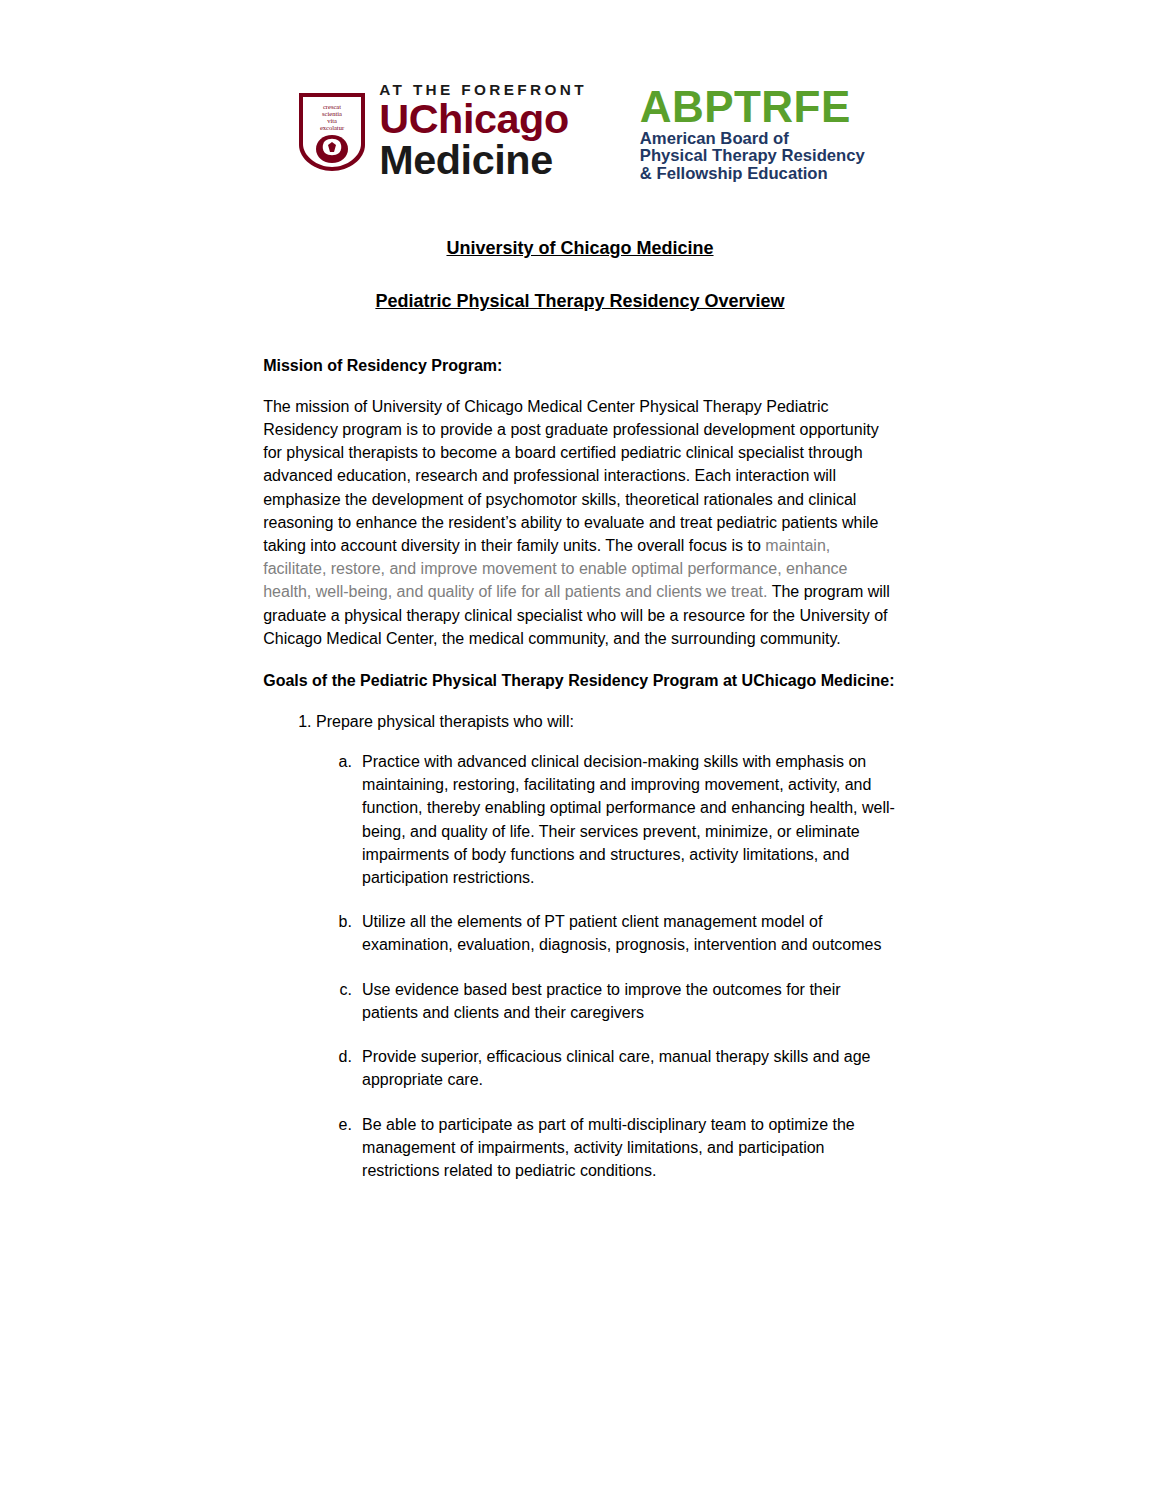crescat scientia vita excolatur
AT THE FOREFRONT
UChicago
Medicine
ABPTRFE
American Board of
Physical Therapy Residency
& Fellowship Education
University of Chicago Medicine
Pediatric Physical Therapy Residency Overview
Mission of Residency Program:
The mission of University of Chicago Medical Center Physical Therapy Pediatric Residency program is to provide a post graduate professional development opportunity for physical therapists to become a board certified pediatric clinical specialist through advanced education, research and professional interactions. Each interaction will emphasize the development of psychomotor skills, theoretical rationales and clinical reasoning to enhance the resident’s ability to evaluate and treat pediatric patients while taking into account diversity in their family units. The overall focus is to maintain, facilitate, restore, and improve movement to enable optimal performance, enhance health, well-being, and quality of life for all patients and clients we treat. The program will graduate a physical therapy clinical specialist who will be a resource for the University of Chicago Medical Center, the medical community, and the surrounding community.
Goals of the Pediatric Physical Therapy Residency Program at UChicago Medicine:
Prepare physical therapists who will:
Practice with advanced clinical decision-making skills with emphasis on maintaining, restoring, facilitating and improving movement, activity, and function, thereby enabling optimal performance and enhancing health, well-being, and quality of life. Their services prevent, minimize, or eliminate impairments of body functions and structures, activity limitations, and participation restrictions.
Utilize all the elements of PT patient client management model of examination, evaluation, diagnosis, prognosis, intervention and outcomes
Use evidence based best practice to improve the outcomes for their patients and clients and their caregivers
Provide superior, efficacious clinical care, manual therapy skills and age appropriate care.
Be able to participate as part of multi-disciplinary team to optimize the management of impairments, activity limitations, and participation restrictions related to pediatric conditions.